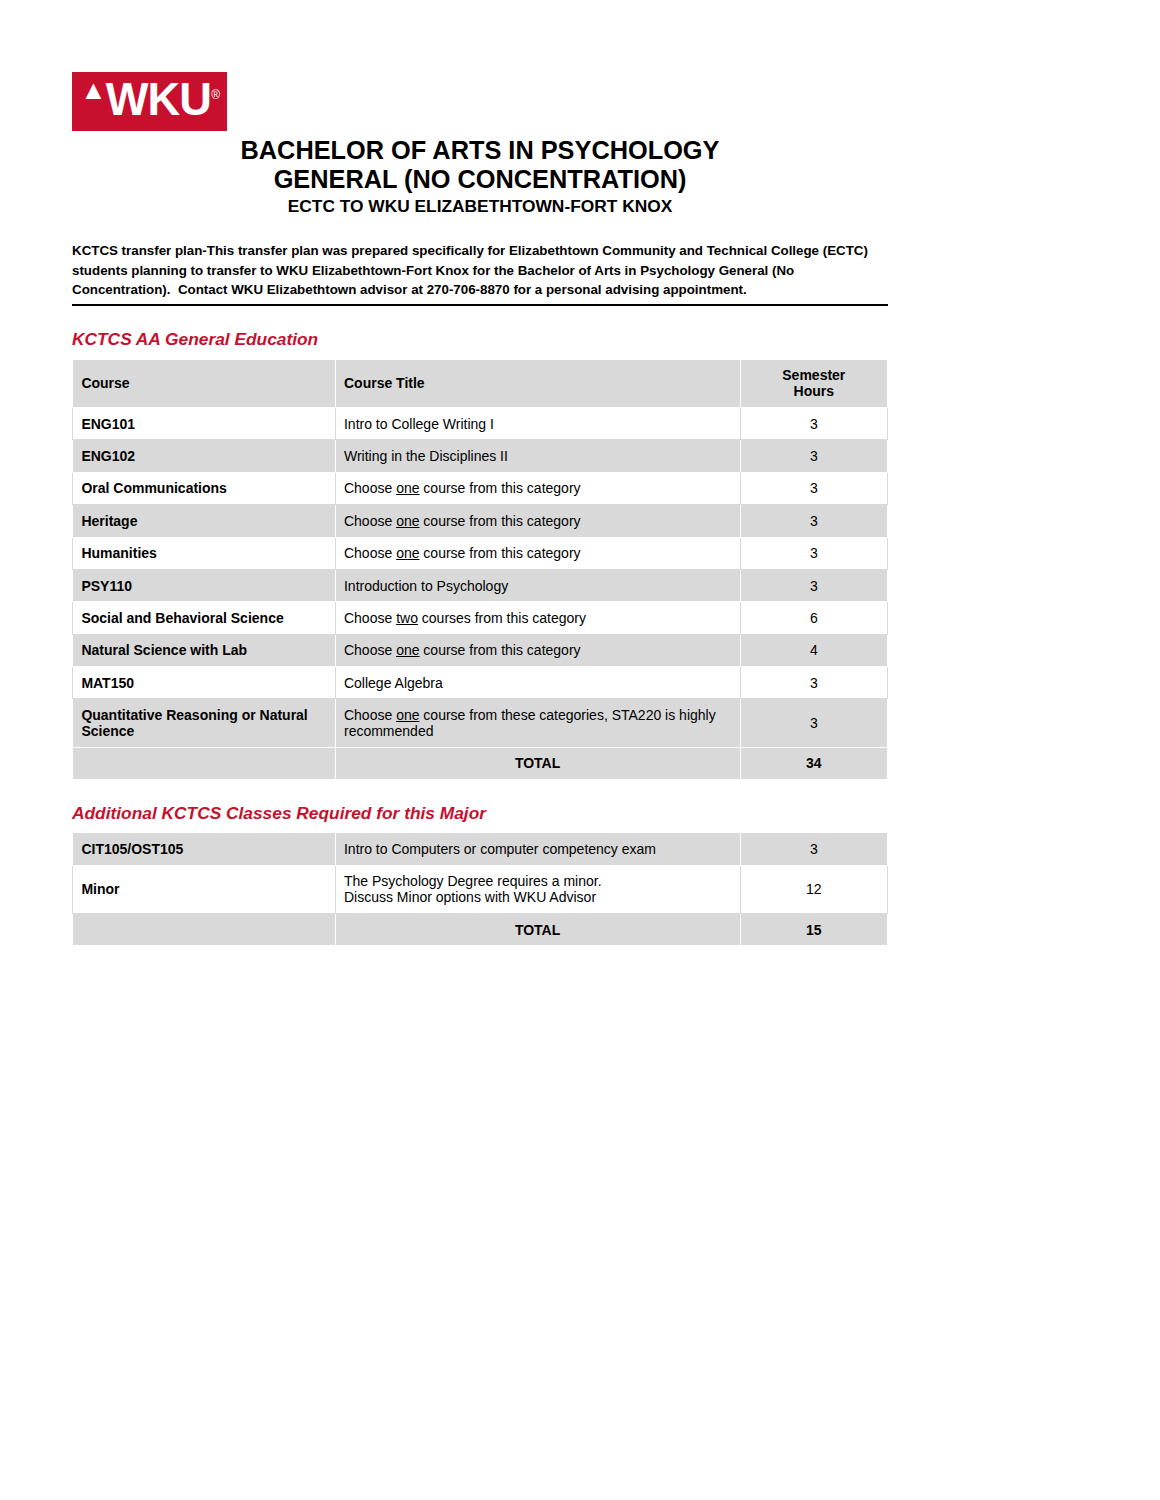▲WKU®
BACHELOR OF ARTS IN PSYCHOLOGY GENERAL (NO CONCENTRATION)
ECTC TO WKU ELIZABETHTOWN-FORT KNOX
KCTCS transfer plan-This transfer plan was prepared specifically for Elizabethtown Community and Technical College (ECTC) students planning to transfer to WKU Elizabethtown-Fort Knox for the Bachelor of Arts in Psychology General (No Concentration). Contact WKU Elizabethtown advisor at 270-706-8870 for a personal advising appointment.
KCTCS AA General Education
| Course | Course Title | Semester Hours |
| --- | --- | --- |
| ENG101 | Intro to College Writing I | 3 |
| ENG102 | Writing in the Disciplines II | 3 |
| Oral Communications | Choose one course from this category | 3 |
| Heritage | Choose one course from this category | 3 |
| Humanities | Choose one course from this category | 3 |
| PSY110 | Introduction to Psychology | 3 |
| Social and Behavioral Science | Choose two courses from this category | 6 |
| Natural Science with Lab | Choose one course from this category | 4 |
| MAT150 | College Algebra | 3 |
| Quantitative Reasoning or Natural Science | Choose one course from these categories, STA220 is highly recommended | 3 |
| | TOTAL | 34 |
Additional KCTCS Classes Required for this Major
| CIT105/OST105 | Intro to Computers or computer competency exam | 3 |
| Minor | The Psychology Degree requires a minor. Discuss Minor options with WKU Advisor | 12 |
| | TOTAL | 15 |